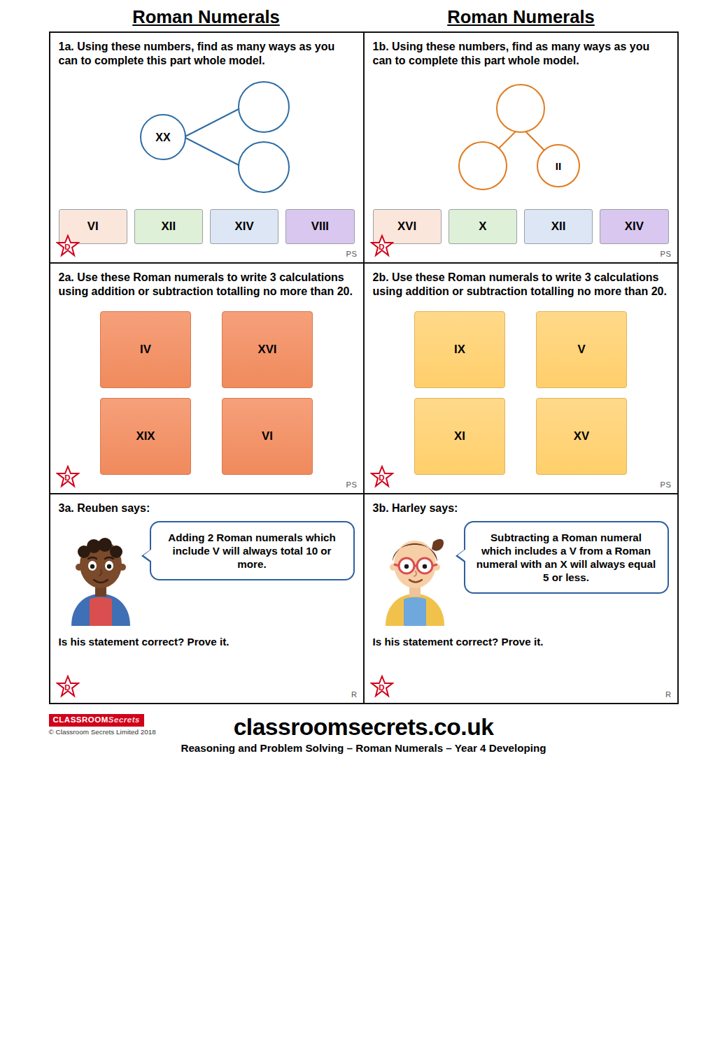Roman Numerals
Roman Numerals
| 1a. Using these numbers, find as many ways as you can to complete this part whole model. XX VI XII XIV VIII D PS | 1b. Using these numbers, find as many ways as you can to complete this part whole model. II XVI X XII XIV D PS |
| 2a. Use these Roman numerals to write 3 calculations using addition or subtraction totalling no more than 20. IV XVI XIX VI D PS | 2b. Use these Roman numerals to write 3 calculations using addition or subtraction totalling no more than 20. IX V XI XV D PS |
| 3a. Reuben says: Adding 2 Roman numerals which include V will always total 10 or more. Is his statement correct? Prove it. D R | 3b. Harley says: Subtracting a Roman numeral which includes a V from a Roman numeral with an X will always equal 5 or less. Is his statement correct? Prove it. D R |
CLASSROOMSecrets
© Classroom Secrets Limited 2018
classroomsecrets.co.uk
Reasoning and Problem Solving – Roman Numerals – Year 4 Developing